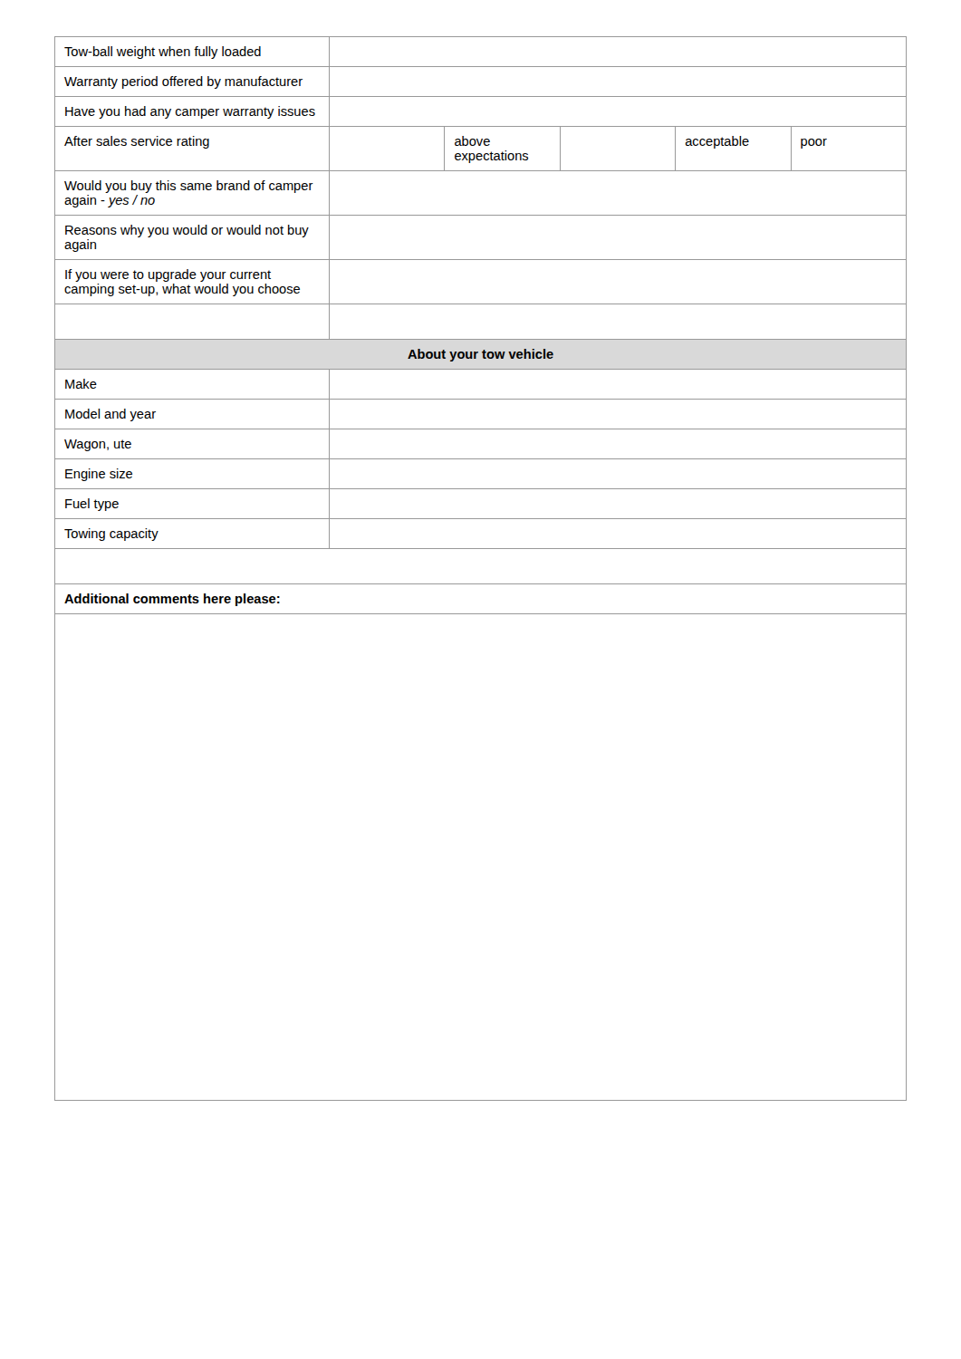| Tow-ball weight when fully loaded | |
| Warranty period offered by manufacturer | |
| Have you had any camper warranty issues | |
| After sales service rating | | above expectations | | acceptable | poor |
| Would you buy this same brand of camper again - yes / no | |
| Reasons why you would or would not buy again | |
| If you were to upgrade your current camping set-up, what would you choose | |
| About your tow vehicle |
| Make | |
| Model and year | |
| Wagon, ute | |
| Engine size | |
| Fuel type | |
| Towing capacity | |
| Additional comments here please: |